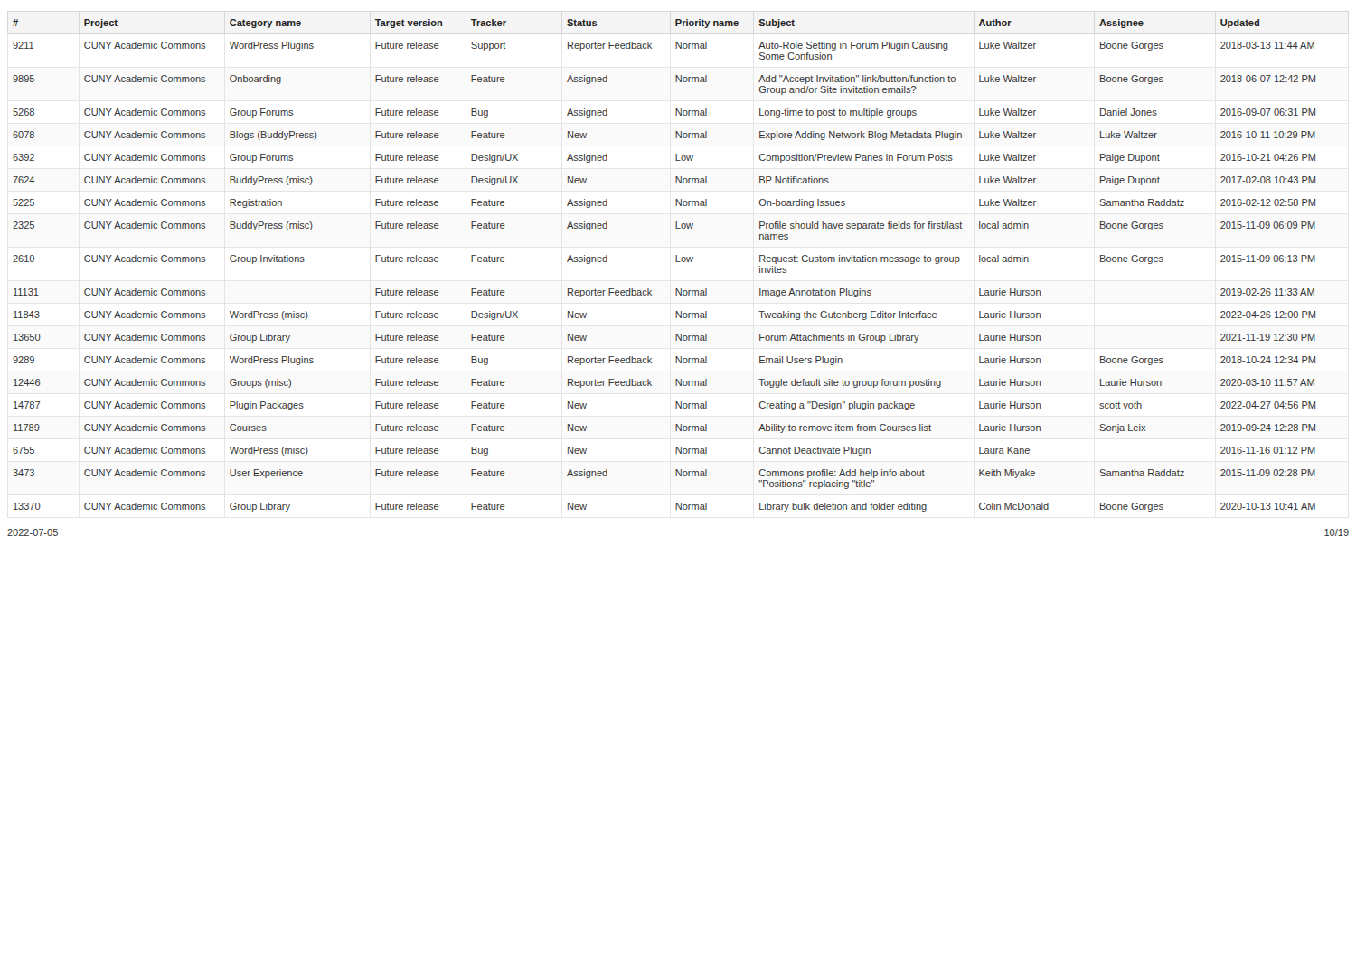| # | Project | Category name | Target version | Tracker | Status | Priority name | Subject | Author | Assignee | Updated |
| --- | --- | --- | --- | --- | --- | --- | --- | --- | --- | --- |
| 9211 | CUNY Academic Commons | WordPress Plugins | Future release | Support | Reporter Feedback | Normal | Auto-Role Setting in Forum Plugin Causing Some Confusion | Luke Waltzer | Boone Gorges | 2018-03-13 11:44 AM |
| 9895 | CUNY Academic Commons | Onboarding | Future release | Feature | Assigned | Normal | Add "Accept Invitation" link/button/function to Group and/or Site invitation emails? | Luke Waltzer | Boone Gorges | 2018-06-07 12:42 PM |
| 5268 | CUNY Academic Commons | Group Forums | Future release | Bug | Assigned | Normal | Long-time to post to multiple groups | Luke Waltzer | Daniel Jones | 2016-09-07 06:31 PM |
| 6078 | CUNY Academic Commons | Blogs (BuddyPress) | Future release | Feature | New | Normal | Explore Adding Network Blog Metadata Plugin | Luke Waltzer | Luke Waltzer | 2016-10-11 10:29 PM |
| 6392 | CUNY Academic Commons | Group Forums | Future release | Design/UX | Assigned | Low | Composition/Preview Panes in Forum Posts | Luke Waltzer | Paige Dupont | 2016-10-21 04:26 PM |
| 7624 | CUNY Academic Commons | BuddyPress (misc) | Future release | Design/UX | New | Normal | BP Notifications | Luke Waltzer | Paige Dupont | 2017-02-08 10:43 PM |
| 5225 | CUNY Academic Commons | Registration | Future release | Feature | Assigned | Normal | On-boarding Issues | Luke Waltzer | Samantha Raddatz | 2016-02-12 02:58 PM |
| 2325 | CUNY Academic Commons | BuddyPress (misc) | Future release | Feature | Assigned | Low | Profile should have separate fields for first/last names | local admin | Boone Gorges | 2015-11-09 06:09 PM |
| 2610 | CUNY Academic Commons | Group Invitations | Future release | Feature | Assigned | Low | Request: Custom invitation message to group invites | local admin | Boone Gorges | 2015-11-09 06:13 PM |
| 11131 | CUNY Academic Commons | | Future release | Feature | Reporter Feedback | Normal | Image Annotation Plugins | Laurie Hurson | | 2019-02-26 11:33 AM |
| 11843 | CUNY Academic Commons | WordPress (misc) | Future release | Design/UX | New | Normal | Tweaking the Gutenberg Editor Interface | Laurie Hurson | | 2022-04-26 12:00 PM |
| 13650 | CUNY Academic Commons | Group Library | Future release | Feature | New | Normal | Forum Attachments in Group Library | Laurie Hurson | | 2021-11-19 12:30 PM |
| 9289 | CUNY Academic Commons | WordPress Plugins | Future release | Bug | Reporter Feedback | Normal | Email Users Plugin | Laurie Hurson | Boone Gorges | 2018-10-24 12:34 PM |
| 12446 | CUNY Academic Commons | Groups (misc) | Future release | Feature | Reporter Feedback | Normal | Toggle default site to group forum posting | Laurie Hurson | Laurie Hurson | 2020-03-10 11:57 AM |
| 14787 | CUNY Academic Commons | Plugin Packages | Future release | Feature | New | Normal | Creating a "Design" plugin package | Laurie Hurson | scott voth | 2022-04-27 04:56 PM |
| 11789 | CUNY Academic Commons | Courses | Future release | Feature | New | Normal | Ability to remove item from Courses list | Laurie Hurson | Sonja Leix | 2019-09-24 12:28 PM |
| 6755 | CUNY Academic Commons | WordPress (misc) | Future release | Bug | New | Normal | Cannot Deactivate Plugin | Laura Kane | | 2016-11-16 01:12 PM |
| 3473 | CUNY Academic Commons | User Experience | Future release | Feature | Assigned | Normal | Commons profile: Add help info about "Positions" replacing "title" | Keith Miyake | Samantha Raddatz | 2015-11-09 02:28 PM |
| 13370 | CUNY Academic Commons | Group Library | Future release | Feature | New | Normal | Library bulk deletion and folder editing | Colin McDonald | Boone Gorges | 2020-10-13 10:41 AM |
2022-07-05 10/19